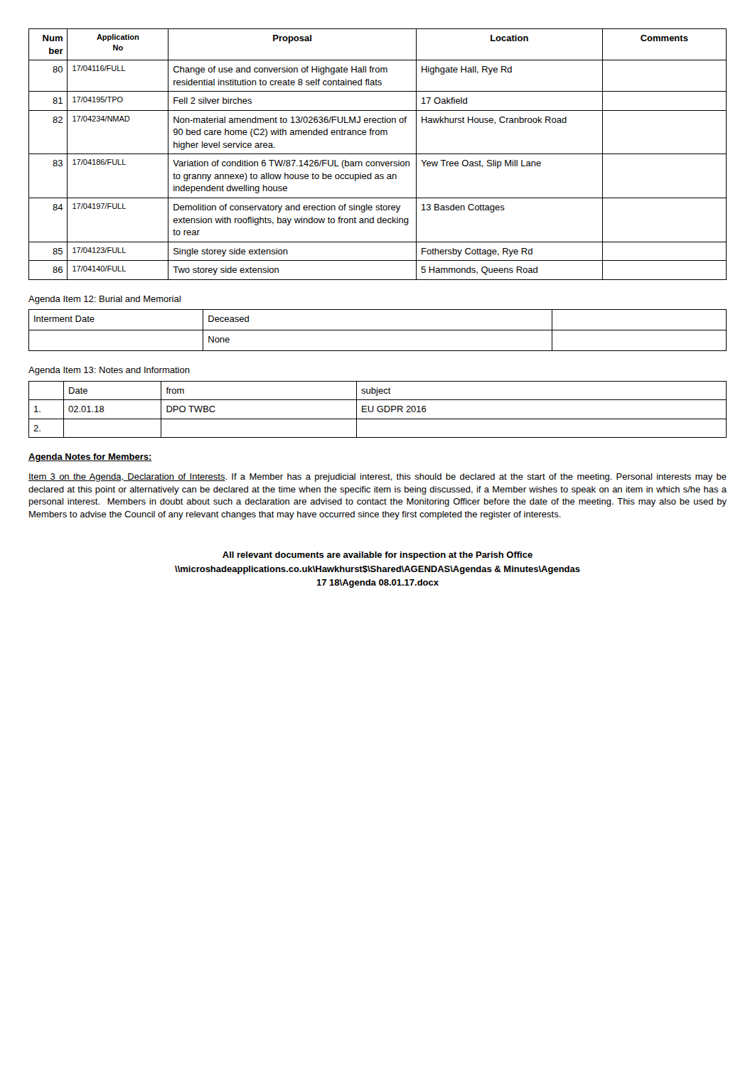| Num ber | Application No | Proposal | Location | Comments |
| --- | --- | --- | --- | --- |
| 80 | 17/04116/FULL | Change of use and conversion of Highgate Hall from residential institution to create 8 self contained flats | Highgate Hall, Rye Rd | |
| 81 | 17/04195/TPO | Fell 2 silver birches | 17 Oakfield | |
| 82 | 17/04234/NMAD | Non-material amendment to 13/02636/FULMJ erection of 90 bed care home (C2) with amended entrance from higher level service area. | Hawkhurst House, Cranbrook Road | |
| 83 | 17/04186/FULL | Variation of condition 6 TW/87.1426/FUL (barn conversion to granny annexe) to allow house to be occupied as an independent dwelling house | Yew Tree Oast, Slip Mill Lane | |
| 84 | 17/04197/FULL | Demolition of conservatory and erection of single storey extension with rooflights, bay window to front and decking to rear | 13 Basden Cottages | |
| 85 | 17/04123/FULL | Single storey side extension | Fothersby Cottage, Rye Rd | |
| 86 | 17/04140/FULL | Two storey side extension | 5 Hammonds, Queens Road | |
Agenda Item 12: Burial and Memorial
| Interment Date | Deceased | |
| | None | |
Agenda Item 13: Notes and Information
| | Date | from | subject |
| 1. | 02.01.18 | DPO TWBC | EU GDPR 2016 |
| 2. | | | |
Agenda Notes for Members:
Item 3 on the Agenda, Declaration of Interests. If a Member has a prejudicial interest, this should be declared at the start of the meeting. Personal interests may be declared at this point or alternatively can be declared at the time when the specific item is being discussed, if a Member wishes to speak on an item in which s/he has a personal interest. Members in doubt about such a declaration are advised to contact the Monitoring Officer before the date of the meeting. This may also be used by Members to advise the Council of any relevant changes that may have occurred since they first completed the register of interests.
All relevant documents are available for inspection at the Parish Office
\\microshadeapplications.co.uk\Hawkhurst$\Shared\AGENDAS\Agendas & Minutes\Agendas
17 18\Agenda 08.01.17.docx